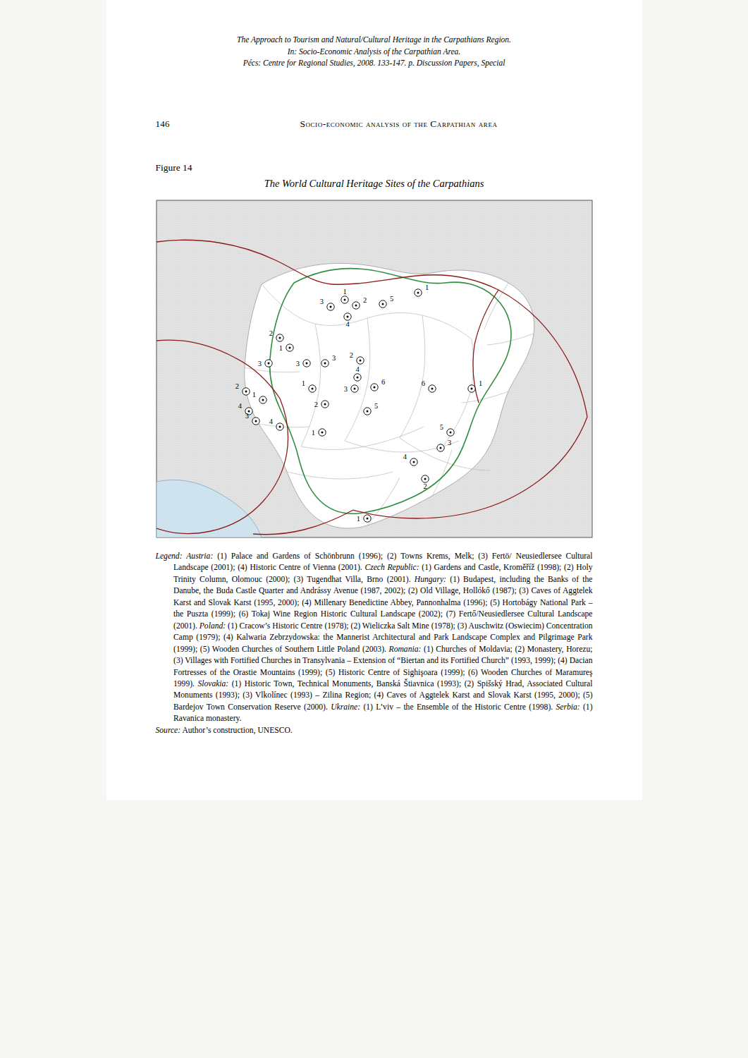The Approach to Tourism and Natural/Cultural Heritage in the Carpathians Region.
In: Socio-Economic Analysis of the Carpathian Area.
Pécs: Centre for Regional Studies, 2008. 133-147. p. Discussion Papers, Special
146
Socio-economic analysis of the Carpathian area
Figure 14
The World Cultural Heritage Sites of the Carpathians
2 1 3 3 3 1 2 4 5 1 3 2 4 3 6 5 1 2 1 2 1 4 3 4 6 1 5 3 4 2 1
Legend: Austria: (1) Palace and Gardens of Schönbrunn (1996); (2) Towns Krems, Melk; (3) Fertö/ Neusiedlersee Cultural Landscape (2001); (4) Historic Centre of Vienna (2001). Czech Republic: (1) Gardens and Castle, Kroměříž (1998); (2) Holy Trinity Column, Olomouc (2000); (3) Tugendhat Villa, Brno (2001). Hungary: (1) Budapest, including the Banks of the Danube, the Buda Castle Quarter and Andrássy Avenue (1987, 2002); (2) Old Village, Hollókő (1987); (3) Caves of Aggtelek Karst and Slovak Karst (1995, 2000); (4) Millenary Benedictine Abbey, Pannonhalma (1996); (5) Hortobágy National Park – the Puszta (1999); (6) Tokaj Wine Region Historic Cultural Landscape (2002); (7) Fertő/Neusiedlersee Cultural Landscape (2001). Poland: (1) Cracow’s Historic Centre (1978); (2) Wieliczka Salt Mine (1978); (3) Auschwitz (Oswiecim) Concentration Camp (1979); (4) Kalwaria Zebrzydowska: the Mannerist Architectural and Park Landscape Complex and Pilgrimage Park (1999); (5) Wooden Churches of Southern Little Poland (2003). Romania: (1) Churches of Moldavia; (2) Monastery, Horezu; (3) Villages with Fortified Churches in Transylvania – Extension of “Biertan and its Fortified Church” (1993, 1999); (4) Dacian Fortresses of the Orastie Mountains (1999); (5) Historic Centre of Sighişoara (1999); (6) Wooden Churches of Maramureş 1999). Slovakia: (1) Historic Town, Technical Monuments, Banská Štiavnica (1993); (2) Spišský Hrad, Associated Cultural Monuments (1993); (3) Vlkolínec (1993) – Zilina Region; (4) Caves of Aggtelek Karst and Slovak Karst (1995, 2000); (5) Bardejov Town Conservation Reserve (2000). Ukraine: (1) L’viv – the Ensemble of the Historic Centre (1998). Serbia: (1) Ravanica monastery.
Source: Author’s construction, UNESCO.